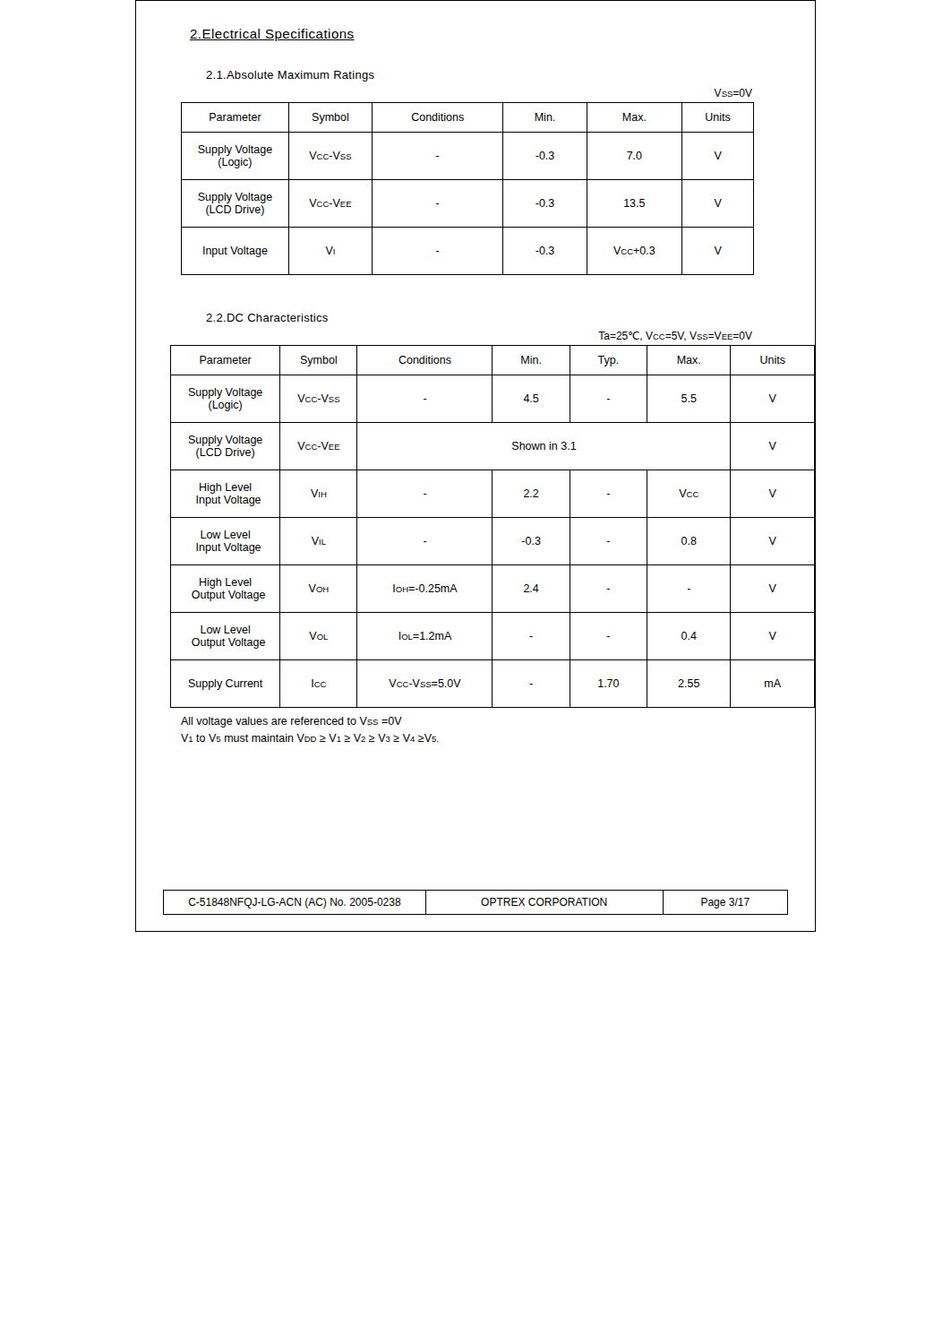2.Electrical Specifications
2.1.Absolute Maximum Ratings
VSS=0V
| Parameter | Symbol | Conditions | Min. | Max. | Units |
| --- | --- | --- | --- | --- | --- |
| Supply Voltage (Logic) | V CC -V SS | - | -0.3 | 7.0 | V |
| Supply Voltage (LCD Drive) | V CC -V EE | - | -0.3 | 13.5 | V |
| Input Voltage | V I | - | -0.3 | V CC +0.3 | V |
2.2.DC Characteristics
Ta=25℃, VCC=5V, VSS=VEE=0V
| Parameter | Symbol | Conditions | Min. | Typ. | Max. | Units |
| --- | --- | --- | --- | --- | --- | --- |
| Supply Voltage (Logic) | V CC -V SS | - | 4.5 | - | 5.5 | V |
| Supply Voltage (LCD Drive) | V CC -V EE | Shown in 3.1 | V |
| High Level Input Voltage | V IH | - | 2.2 | - | V CC | V |
| Low Level Input Voltage | V IL | - | -0.3 | - | 0.8 | V |
| High Level Output Voltage | V OH | I OH =-0.25mA | 2.4 | - | - | V |
| Low Level Output Voltage | V OL | I OL =1.2mA | - | - | 0.4 | V |
| Supply Current | I CC | V CC -V SS =5.0V | - | 1.70 | 2.55 | mA |
All voltage values are referenced to VSS =0V
V1 to V5 must maintain VDD ≥ V1 ≥ V2 ≥ V3 ≥ V4 ≥V5.
| C-51848NFQJ-LG-ACN (AC) No. 2005-0238 | OPTREX CORPORATION | Page 3/17 |